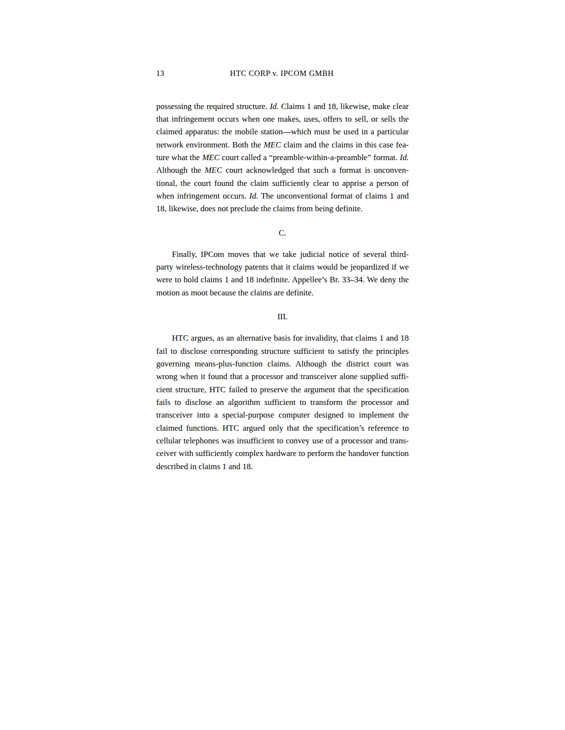13 HTC CORP v. IPCOM GMBH
possessing the required structure. Id. Claims 1 and 18, likewise, make clear that infringement occurs when one makes, uses, offers to sell, or sells the claimed apparatus: the mobile station—which must be used in a particular network environment. Both the MEC claim and the claims in this case feature what the MEC court called a “preamble-within-a-preamble” format. Id. Although the MEC court acknowledged that such a format is unconventional, the court found the claim sufficiently clear to apprise a person of when infringement occurs. Id. The unconventional format of claims 1 and 18, likewise, does not preclude the claims from being definite.
C.
Finally, IPCom moves that we take judicial notice of several third-party wireless-technology patents that it claims would be jeopardized if we were to hold claims 1 and 18 indefinite. Appellee’s Br. 33–34. We deny the motion as moot because the claims are definite.
III.
HTC argues, as an alternative basis for invalidity, that claims 1 and 18 fail to disclose corresponding structure sufficient to satisfy the principles governing means-plus-function claims. Although the district court was wrong when it found that a processor and transceiver alone supplied sufficient structure, HTC failed to preserve the argument that the specification fails to disclose an algorithm sufficient to transform the processor and transceiver into a special-purpose computer designed to implement the claimed functions. HTC argued only that the specification’s reference to cellular telephones was insufficient to convey use of a processor and transceiver with sufficiently complex hardware to perform the handover function described in claims 1 and 18.